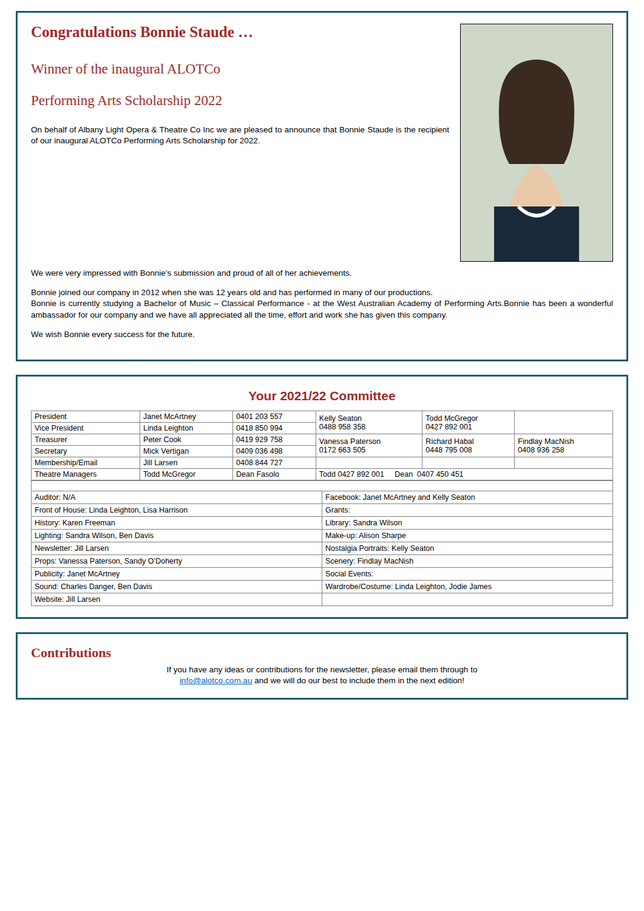Congratulations Bonnie Staude …
Winner of the inaugural ALOTCo
Performing Arts Scholarship 2022
On behalf of Albany Light Opera & Theatre Co Inc we are pleased to announce that Bonnie Staude is the recipient of our inaugural ALOTCo Performing Arts Scholarship for 2022.
We were very impressed with Bonnie’s submission and proud of all of her achievements.
Bonnie joined our company in 2012 when she was 12 years old and has performed in many of our productions.
Bonnie is currently studying a Bachelor of Music – Classical Performance - at the West Australian Academy of Performing Arts.Bonnie has been a wonderful ambassador for our company and we have all appreciated all the time, effort and work she has given this company.
We wish Bonnie every success for the future.
Your 2021/22 Committee
| President | Janet McArtney | 0401 203 557 | Kelly Seaton 0488 958 358 | Todd McGregor 0427 892 001 | |
| Vice President | Linda Leighton | 0418 850 994 |
| Treasurer | Peter Cook | 0419 929 758 | Vanessa Paterson 0172 663 505 | Richard Habal 0448 795 008 | Findlay MacNish 0408 936 258 |
| Secretary | Mick Vertigan | 0409 036 498 |
| Membership/Email | Jill Larsen | 0408 844 727 | | | |
| Theatre Managers | Todd McGregor | Dean Fasolo | Todd 0427 892 001 Dean 0407 450 451 |
| Auditor: N/A | Facebook: Janet McArtney and Kelly Seaton |
| Front of House: Linda Leighton, Lisa Harrison | Grants: |
| History: Karen Freeman | Library: Sandra Wilson |
| Lighting: Sandra Wilson, Ben Davis | Make-up: Alison Sharpe |
| Newsletter: Jill Larsen | Nostalgia Portraits: Kelly Seaton |
| Props: Vanessa Paterson, Sandy O’Doherty | Scenery: Findlay MacNish |
| Publicity: Janet McArtney | Social Events: |
| Sound: Charles Danger, Ben Davis | Wardrobe/Costume: Linda Leighton, Jodie James |
| Website: Jill Larsen | |
Contributions
If you have any ideas or contributions for the newsletter, please email them through to
info@alotco.com.au and we will do our best to include them in the next edition!